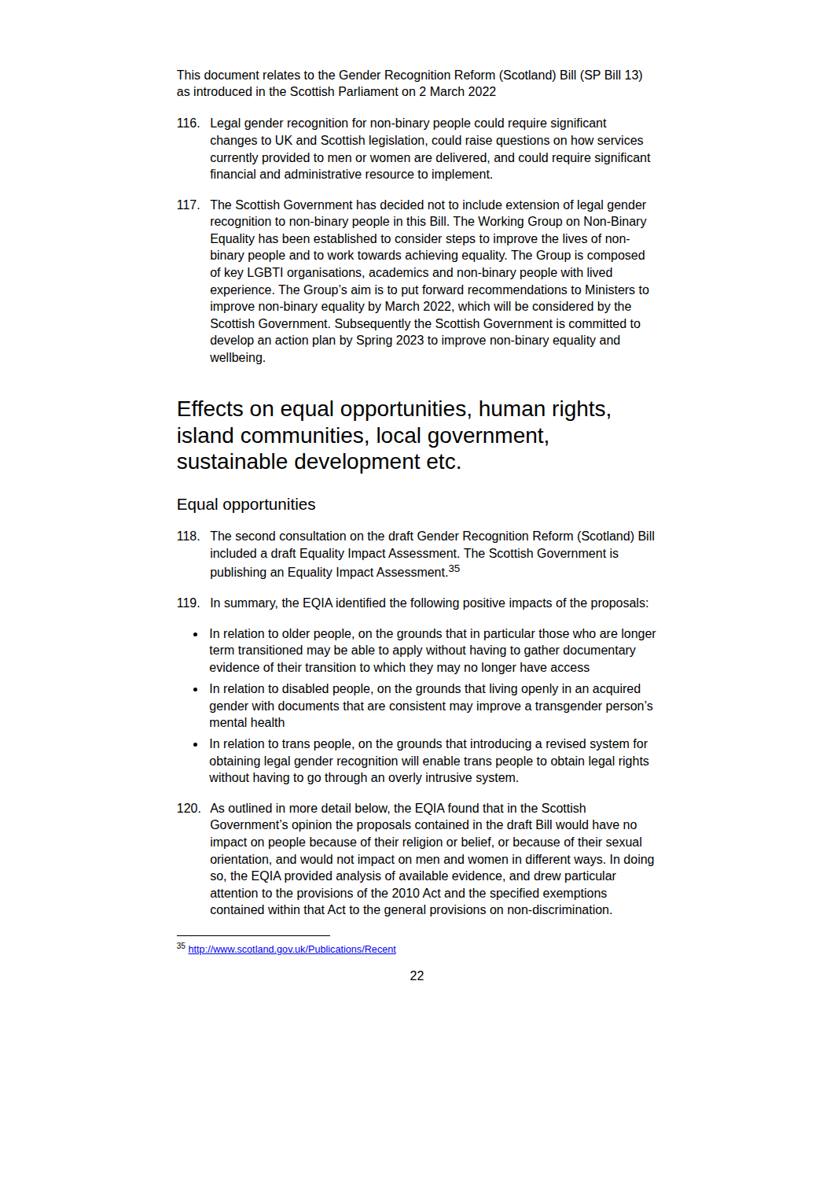This document relates to the Gender Recognition Reform (Scotland) Bill (SP Bill 13) as introduced in the Scottish Parliament on 2 March 2022
116. Legal gender recognition for non-binary people could require significant changes to UK and Scottish legislation, could raise questions on how services currently provided to men or women are delivered, and could require significant financial and administrative resource to implement.
117. The Scottish Government has decided not to include extension of legal gender recognition to non-binary people in this Bill. The Working Group on Non-Binary Equality has been established to consider steps to improve the lives of non-binary people and to work towards achieving equality. The Group is composed of key LGBTI organisations, academics and non-binary people with lived experience. The Group’s aim is to put forward recommendations to Ministers to improve non-binary equality by March 2022, which will be considered by the Scottish Government. Subsequently the Scottish Government is committed to develop an action plan by Spring 2023 to improve non-binary equality and wellbeing.
Effects on equal opportunities, human rights, island communities, local government, sustainable development etc.
Equal opportunities
118. The second consultation on the draft Gender Recognition Reform (Scotland) Bill included a draft Equality Impact Assessment. The Scottish Government is publishing an Equality Impact Assessment.35
119. In summary, the EQIA identified the following positive impacts of the proposals:
In relation to older people, on the grounds that in particular those who are longer term transitioned may be able to apply without having to gather documentary evidence of their transition to which they may no longer have access
In relation to disabled people, on the grounds that living openly in an acquired gender with documents that are consistent may improve a transgender person’s mental health
In relation to trans people, on the grounds that introducing a revised system for obtaining legal gender recognition will enable trans people to obtain legal rights without having to go through an overly intrusive system.
120. As outlined in more detail below, the EQIA found that in the Scottish Government’s opinion the proposals contained in the draft Bill would have no impact on people because of their religion or belief, or because of their sexual orientation, and would not impact on men and women in different ways. In doing so, the EQIA provided analysis of available evidence, and drew particular attention to the provisions of the 2010 Act and the specified exemptions contained within that Act to the general provisions on non-discrimination.
35 http://www.scotland.gov.uk/Publications/Recent
22